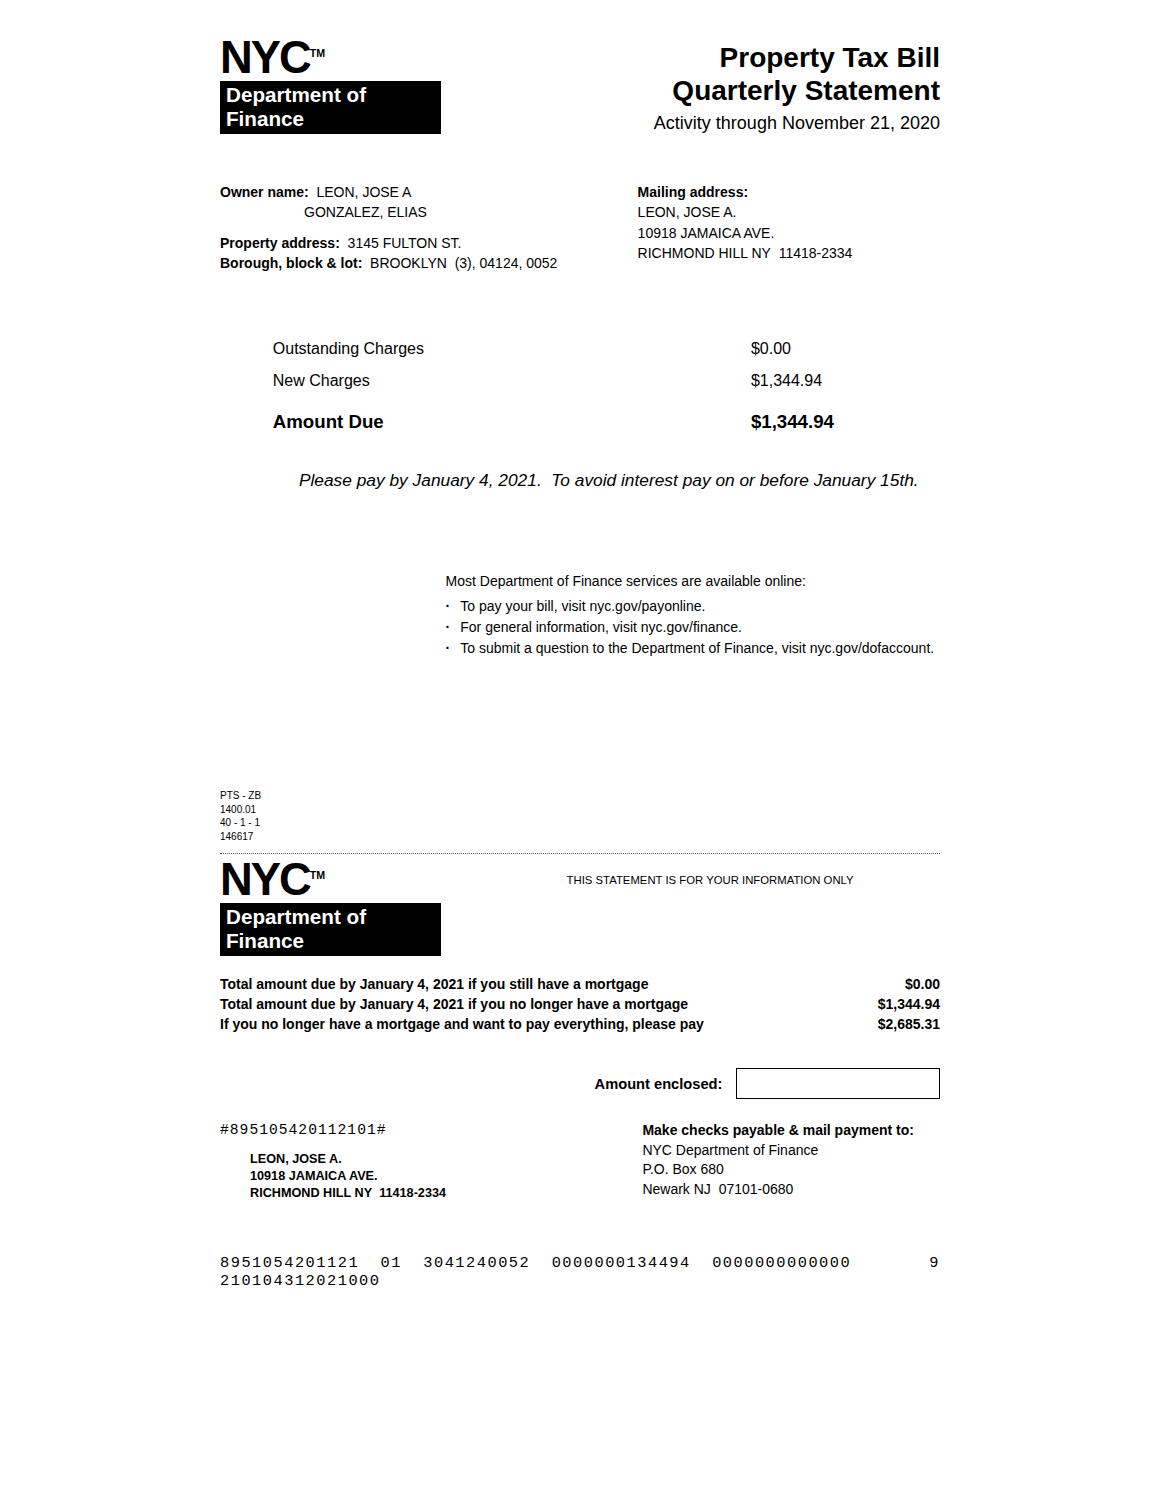NYCTM
Department of Finance
Property Tax Bill
Quarterly Statement
Activity through November 21, 2020
Owner name: LEON, JOSE A
GONZALEZ, ELIAS
Property address: 3145 FULTON ST.
Borough, block & lot: BROOKLYN (3), 04124, 0052
Mailing address:
LEON, JOSE A.
10918 JAMAICA AVE.
RICHMOND HILL NY 11418-2334
| Outstanding Charges | $0.00 |
| New Charges | $1,344.94 |
| Amount Due | $1,344.94 |
Please pay by January 4, 2021. To avoid interest pay on or before January 15th.
Most Department of Finance services are available online:
To pay your bill, visit nyc.gov/payonline.
For general information, visit nyc.gov/finance.
To submit a question to the Department of Finance, visit nyc.gov/dofaccount.
PTS - ZB
1400.01
40 - 1 - 1
146617
NYCTM
Department of Finance
THIS STATEMENT IS FOR YOUR INFORMATION ONLY
| Total amount due by January 4, 2021 if you still have a mortgage | $0.00 |
| Total amount due by January 4, 2021 if you no longer have a mortgage | $1,344.94 |
| If you no longer have a mortgage and want to pay everything, please pay | $2,685.31 |
Amount enclosed:
#895105420112101#
LEON, JOSE A.
10918 JAMAICA AVE.
RICHMOND HILL NY 11418-2334
Make checks payable & mail payment to:
NYC Department of Finance
P.O. Box 680
Newark NJ 07101-0680
8951054201121 01 3041240052 0000000134494 0000000000000 210104312021000 9